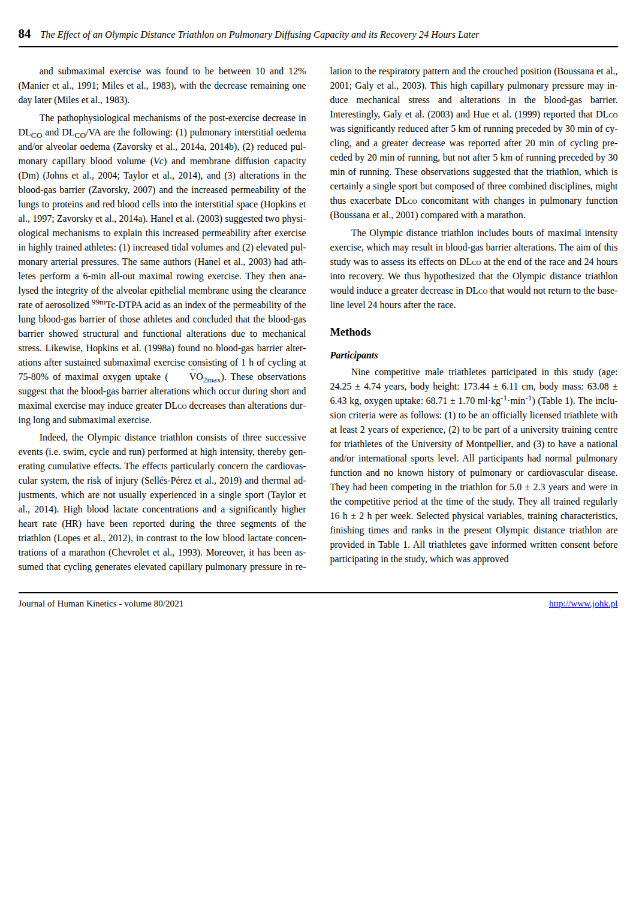84 The Effect of an Olympic Distance Triathlon on Pulmonary Diffusing Capacity and its Recovery 24 Hours Later
and submaximal exercise was found to be between 10 and 12% (Manier et al., 1991; Miles et al., 1983), with the decrease remaining one day later (Miles et al., 1983).
The pathophysiological mechanisms of the post-exercise decrease in DLCO and DLCO/VA are the following: (1) pulmonary interstitial oedema and/or alveolar oedema (Zavorsky et al., 2014a, 2014b), (2) reduced pulmonary capillary blood volume (Vc) and membrane diffusion capacity (Dm) (Johns et al., 2004; Taylor et al., 2014), and (3) alterations in the blood-gas barrier (Zavorsky, 2007) and the increased permeability of the lungs to proteins and red blood cells into the interstitial space (Hopkins et al., 1997; Zavorsky et al., 2014a). Hanel et al. (2003) suggested two physiological mechanisms to explain this increased permeability after exercise in highly trained athletes: (1) increased tidal volumes and (2) elevated pulmonary arterial pressures. The same authors (Hanel et al., 2003) had athletes perform a 6-min all-out maximal rowing exercise. They then analysed the integrity of the alveolar epithelial membrane using the clearance rate of aerosolized 99mTc-DTPA acid as an index of the permeability of the lung blood-gas barrier of those athletes and concluded that the blood-gas barrier showed structural and functional alterations due to mechanical stress. Likewise, Hopkins et al. (1998a) found no blood-gas barrier alterations after sustained submaximal exercise consisting of 1 h of cycling at 75-80% of maximal oxygen uptake (VO2max). These observations suggest that the blood-gas barrier alterations which occur during short and maximal exercise may induce greater DLco decreases than alterations during long and submaximal exercise.
Indeed, the Olympic distance triathlon consists of three successive events (i.e. swim, cycle and run) performed at high intensity, thereby generating cumulative effects. The effects particularly concern the cardiovascular system, the risk of injury (Sellés-Pérez et al., 2019) and thermal adjustments, which are not usually experienced in a single sport (Taylor et al., 2014). High blood lactate concentrations and a significantly higher heart rate (HR) have been reported during the three segments of the triathlon (Lopes et al., 2012), in contrast to the low blood lactate concentrations of a marathon (Chevrolet et al., 1993). Moreover, it has been assumed that cycling generates elevated capillary pulmonary pressure in relation to the respiratory pattern and the crouched position (Boussana et al., 2001; Galy et al., 2003). This high capillary pulmonary pressure may induce mechanical stress and alterations in the blood-gas barrier. Interestingly, Galy et al. (2003) and Hue et al. (1999) reported that DLco was significantly reduced after 5 km of running preceded by 30 min of cycling, and a greater decrease was reported after 20 min of cycling preceded by 20 min of running, but not after 5 km of running preceded by 30 min of running. These observations suggested that the triathlon, which is certainly a single sport but composed of three combined disciplines, might thus exacerbate DLco concomitant with changes in pulmonary function (Boussana et al., 2001) compared with a marathon.
The Olympic distance triathlon includes bouts of maximal intensity exercise, which may result in blood-gas barrier alterations. The aim of this study was to assess its effects on DLco at the end of the race and 24 hours into recovery. We thus hypothesized that the Olympic distance triathlon would induce a greater decrease in DLco that would not return to the baseline level 24 hours after the race.
Methods
Participants
Nine competitive male triathletes participated in this study (age: 24.25 ± 4.74 years, body height: 173.44 ± 6.11 cm, body mass: 63.08 ± 6.43 kg, oxygen uptake: 68.71 ± 1.70 ml·kg-1·min-1) (Table 1). The inclusion criteria were as follows: (1) to be an officially licensed triathlete with at least 2 years of experience, (2) to be part of a university training centre for triathletes of the University of Montpellier, and (3) to have a national and/or international sports level. All participants had normal pulmonary function and no known history of pulmonary or cardiovascular disease. They had been competing in the triathlon for 5.0 ± 2.3 years and were in the competitive period at the time of the study. They all trained regularly 16 h ± 2 h per week. Selected physical variables, training characteristics, finishing times and ranks in the present Olympic distance triathlon are provided in Table 1. All triathletes gave informed written consent before participating in the study, which was approved
Journal of Human Kinetics - volume 80/2021 http://www.johk.pl